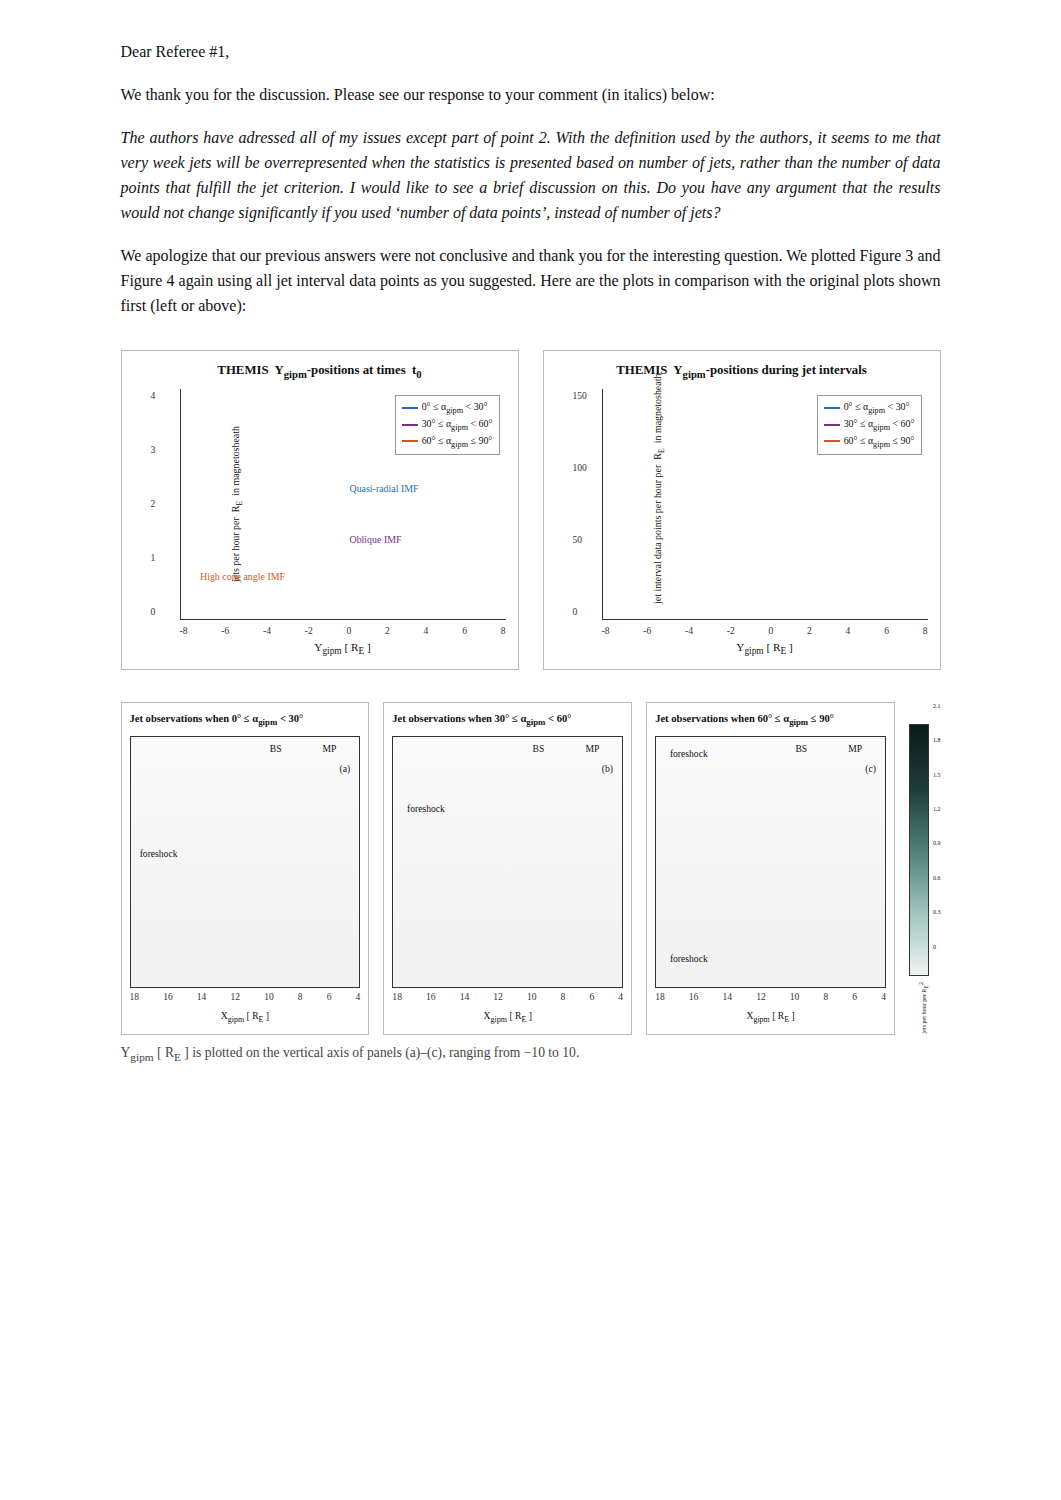Dear Referee #1,
We thank you for the discussion. Please see our response to your comment (in italics) below:
The authors have adressed all of my issues except part of point 2. With the definition used by the authors, it seems to me that very week jets will be overrepresented when the statistics is presented based on number of jets, rather than the number of data points that fulfill the jet criterion. I would like to see a brief discussion on this. Do you have any argument that the results would not change significantly if you used ‘number of data points’, instead of number of jets?
We apologize that our previous answers were not conclusive and thank you for the interesting question. We plotted Figure 3 and Figure 4 again using all jet interval data points as you suggested. Here are the plots in comparison with the original plots shown first (left or above):
THEMIS Ygipm-positions at times t0
jets per hour per RE in magnetosheath
43210
0° ≤ αgipm < 30°
30° ≤ αgipm < 60°
60° ≤ αgipm ≤ 90°
Quasi-radial IMF
Oblique IMF
High cone angle IMF
-8-6-4-202468
Ygipm [ RE ]
THEMIS Ygipm-positions during jet intervals
jet interval data points per hour per RE in magnetosheath
150100500
0° ≤ αgipm < 30°
30° ≤ αgipm < 60°
60° ≤ αgipm ≤ 90°
-8-6-4-202468
Ygipm [ RE ]
Jet observations when 0° ≤ αgipm < 30°
BS MP (a) foreshock
1816141210864
Xgipm [ RE ]
Jet observations when 30° ≤ αgipm < 60°
BS MP (b) foreshock
1816141210864
Xgipm [ RE ]
Jet observations when 60° ≤ αgipm ≤ 90°
foreshock BS MP (c) foreshock
1816141210864
Xgipm [ RE ]
2.11.81.51.20.90.60.30
jets per hour per RE2
Ygipm [ RE ] is plotted on the vertical axis of panels (a)–(c), ranging from −10 to 10.